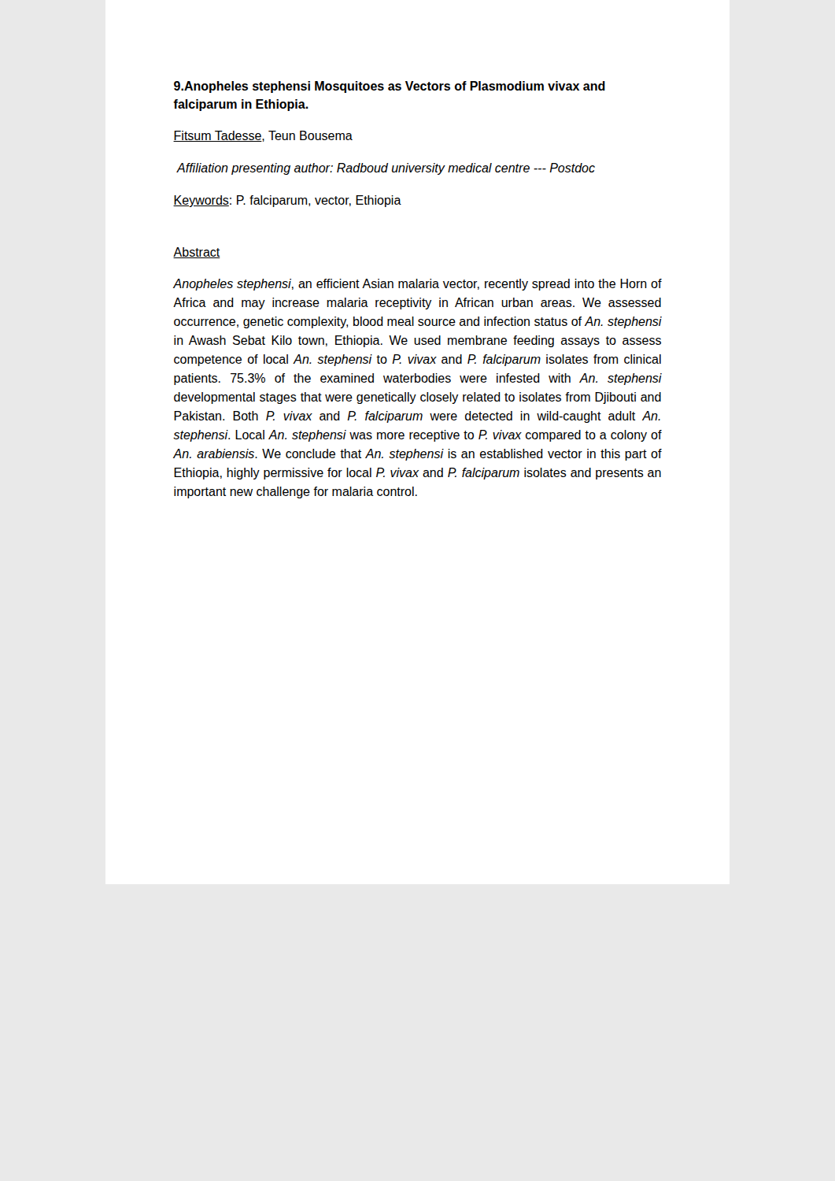9.Anopheles stephensi Mosquitoes as Vectors of Plasmodium vivax and falciparum in Ethiopia.
Fitsum Tadesse, Teun Bousema
Affiliation presenting author: Radboud university medical centre --- Postdoc
Keywords: P. falciparum, vector, Ethiopia
Abstract
Anopheles stephensi, an efficient Asian malaria vector, recently spread into the Horn of Africa and may increase malaria receptivity in African urban areas. We assessed occurrence, genetic complexity, blood meal source and infection status of An. stephensi in Awash Sebat Kilo town, Ethiopia. We used membrane feeding assays to assess competence of local An. stephensi to P. vivax and P. falciparum isolates from clinical patients. 75.3% of the examined waterbodies were infested with An. stephensi developmental stages that were genetically closely related to isolates from Djibouti and Pakistan. Both P. vivax and P. falciparum were detected in wild-caught adult An. stephensi. Local An. stephensi was more receptive to P. vivax compared to a colony of An. arabiensis. We conclude that An. stephensi is an established vector in this part of Ethiopia, highly permissive for local P. vivax and P. falciparum isolates and presents an important new challenge for malaria control.